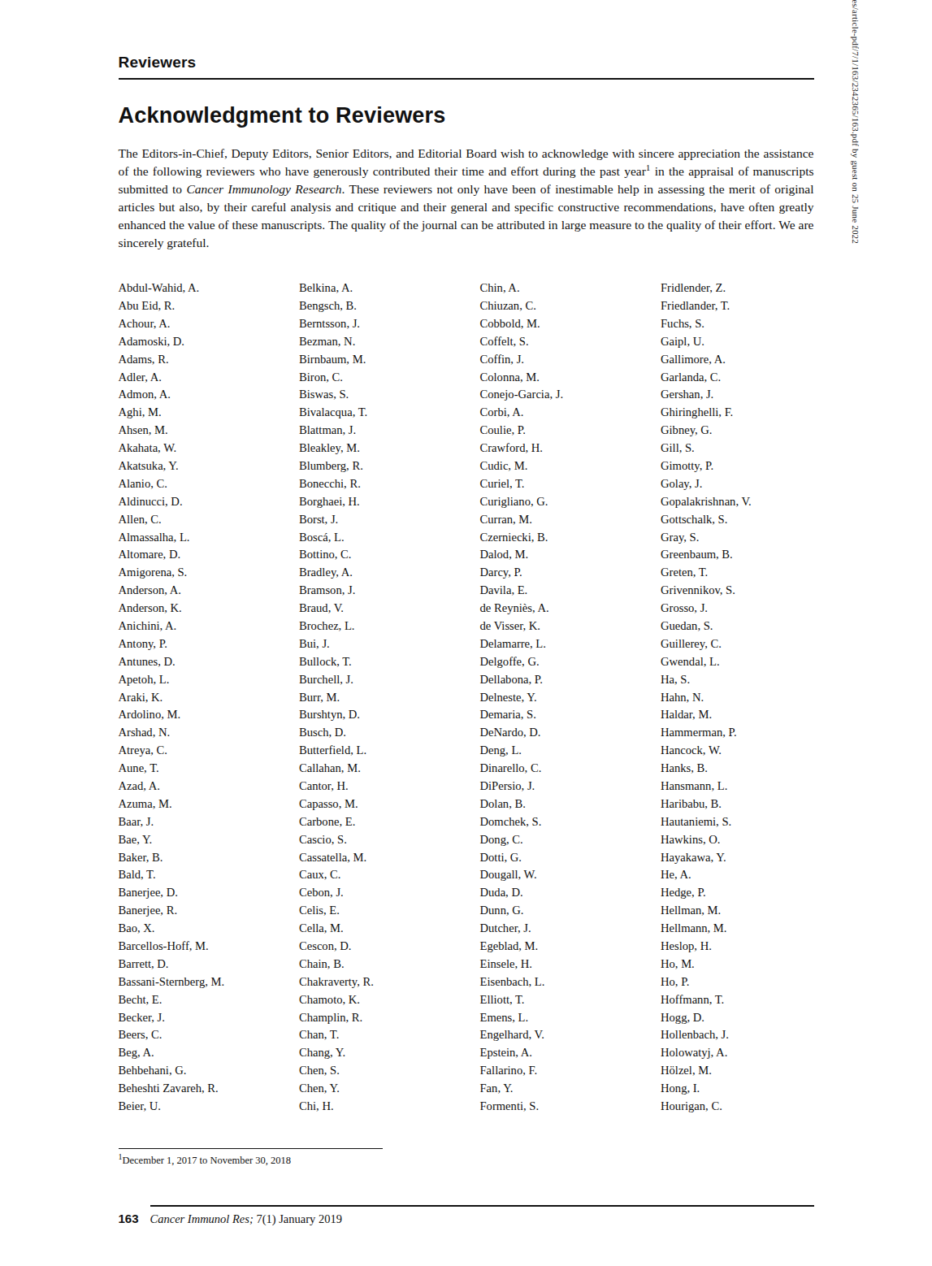Reviewers
Acknowledgment to Reviewers
The Editors-in-Chief, Deputy Editors, Senior Editors, and Editorial Board wish to acknowledge with sincere appreciation the assistance of the following reviewers who have generously contributed their time and effort during the past year1 in the appraisal of manuscripts submitted to Cancer Immunology Research. These reviewers not only have been of inestimable help in assessing the merit of original articles but also, by their careful analysis and critique and their general and specific constructive recommendations, have often greatly enhanced the value of these manuscripts. The quality of the journal can be attributed in large measure to the quality of their effort. We are sincerely grateful.
Abdul-Wahid, A.
Abu Eid, R.
Achour, A.
Adamoski, D.
Adams, R.
Adler, A.
Admon, A.
Aghi, M.
Ahsen, M.
Akahata, W.
Akatsuka, Y.
Alanio, C.
Aldinucci, D.
Allen, C.
Almassalha, L.
Altomare, D.
Amigorena, S.
Anderson, A.
Anderson, K.
Anichini, A.
Antony, P.
Antunes, D.
Apetoh, L.
Araki, K.
Ardolino, M.
Arshad, N.
Atreya, C.
Aune, T.
Azad, A.
Azuma, M.
Baar, J.
Bae, Y.
Baker, B.
Bald, T.
Banerjee, D.
Banerjee, R.
Bao, X.
Barcellos-Hoff, M.
Barrett, D.
Bassani-Sternberg, M.
Becht, E.
Becker, J.
Beers, C.
Beg, A.
Behbehani, G.
Beheshti Zavareh, R.
Beier, U.
Belkina, A.
Bengsch, B.
Berntsson, J.
Bezman, N.
Birnbaum, M.
Biron, C.
Biswas, S.
Bivalacqua, T.
Blattman, J.
Bleakley, M.
Blumberg, R.
Bonecchi, R.
Borghaei, H.
Borst, J.
Boscá, L.
Bottino, C.
Bradley, A.
Bramson, J.
Braud, V.
Brochez, L.
Bui, J.
Bullock, T.
Burchell, J.
Burr, M.
Burshtyn, D.
Busch, D.
Butterfield, L.
Callahan, M.
Cantor, H.
Capasso, M.
Carbone, E.
Cascio, S.
Cassatella, M.
Caux, C.
Cebon, J.
Celis, E.
Cella, M.
Cescon, D.
Chain, B.
Chakraverty, R.
Chamoto, K.
Champlin, R.
Chan, T.
Chang, Y.
Chen, S.
Chen, Y.
Chi, H.
Chin, A.
Chiuzan, C.
Cobbold, M.
Coffelt, S.
Coffin, J.
Colonna, M.
Conejo-Garcia, J.
Corbi, A.
Coulie, P.
Crawford, H.
Cudic, M.
Curiel, T.
Curigliano, G.
Curran, M.
Czerniecki, B.
Dalod, M.
Darcy, P.
Davila, E.
de Reyniès, A.
de Visser, K.
Delamarre, L.
Delgoffe, G.
Dellabona, P.
Delneste, Y.
Demaria, S.
DeNardo, D.
Deng, L.
Dinarello, C.
DiPersio, J.
Dolan, B.
Domchek, S.
Dong, C.
Dotti, G.
Dougall, W.
Duda, D.
Dunn, G.
Dutcher, J.
Egeblad, M.
Einsele, H.
Eisenbach, L.
Elliott, T.
Emens, L.
Engelhard, V.
Epstein, A.
Fallarino, F.
Fan, Y.
Formenti, S.
Fridlender, Z.
Friedlander, T.
Fuchs, S.
Gaipl, U.
Gallimore, A.
Garlanda, C.
Gershan, J.
Ghiringhelli, F.
Gibney, G.
Gill, S.
Gimotty, P.
Golay, J.
Gopalakrishnan, V.
Gottschalk, S.
Gray, S.
Greenbaum, B.
Greten, T.
Grivennikov, S.
Grosso, J.
Guedan, S.
Guillerey, C.
Gwendal, L.
Ha, S.
Hahn, N.
Haldar, M.
Hammerman, P.
Hancock, W.
Hanks, B.
Hansmann, L.
Haribabu, B.
Hautaniemi, S.
Hawkins, O.
Hayakawa, Y.
He, A.
Hedge, P.
Hellman, M.
Hellmann, M.
Heslop, H.
Ho, M.
Ho, P.
Hoffmann, T.
Hogg, D.
Hollenbach, J.
Holowatyj, A.
Hölzel, M.
Hong, I.
Hourigan, C.
1December 1, 2017 to November 30, 2018
163
Cancer Immunol Res; 7(1) January 2019
Downloaded from http://aacrjournals.org/cancerimmunolres/article-pdf/7/1/163/2342365/163.pdf by guest on 25 June 2022